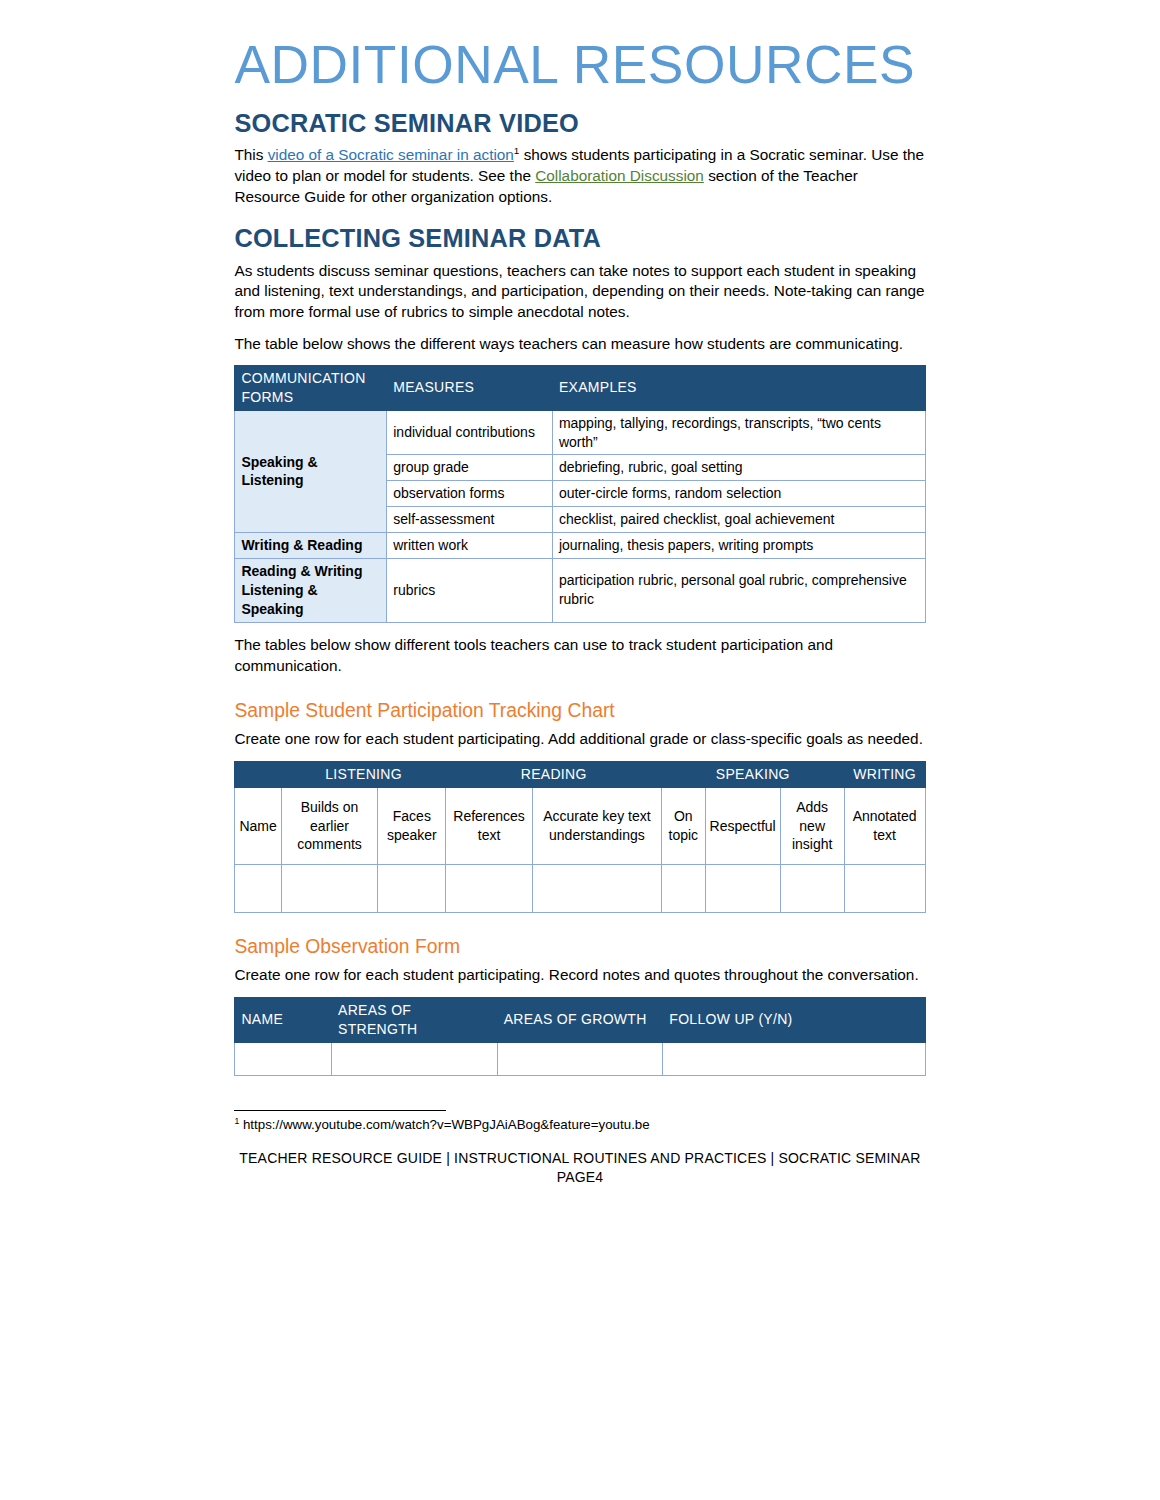ADDITIONAL RESOURCES
SOCRATIC SEMINAR VIDEO
This video of a Socratic seminar in action1 shows students participating in a Socratic seminar. Use the video to plan or model for students. See the Collaboration Discussion section of the Teacher Resource Guide for other organization options.
COLLECTING SEMINAR DATA
As students discuss seminar questions, teachers can take notes to support each student in speaking and listening, text understandings, and participation, depending on their needs. Note-taking can range from more formal use of rubrics to simple anecdotal notes.
The table below shows the different ways teachers can measure how students are communicating.
| COMMUNICATION FORMS | MEASURES | EXAMPLES |
| --- | --- | --- |
| Speaking & Listening | individual contributions | mapping, tallying, recordings, transcripts, “two cents worth” |
| group grade | debriefing, rubric, goal setting |
| observation forms | outer-circle forms, random selection |
| self-assessment | checklist, paired checklist, goal achievement |
| Writing & Reading | written work | journaling, thesis papers, writing prompts |
| Reading & Writing Listening & Speaking | rubrics | participation rubric, personal goal rubric, comprehensive rubric |
The tables below show different tools teachers can use to track student participation and communication.
Sample Student Participation Tracking Chart
Create one row for each student participating. Add additional grade or class-specific goals as needed.
| | LISTENING | READING | SPEAKING | WRITING |
| --- | --- | --- | --- | --- |
| Name | Builds on earlier comments | Faces speaker | References text | Accurate key text understandings | On topic | Respectful | Adds new insight | Annotated text |
Sample Observation Form
Create one row for each student participating. Record notes and quotes throughout the conversation.
| NAME | AREAS OF STRENGTH | AREAS OF GROWTH | FOLLOW UP (Y/N) |
| --- | --- | --- | --- |
1 https://www.youtube.com/watch?v=WBPgJAiABog&feature=youtu.be
TEACHER RESOURCE GUIDE | INSTRUCTIONAL ROUTINES AND PRACTICES | SOCRATIC SEMINAR PAGE4